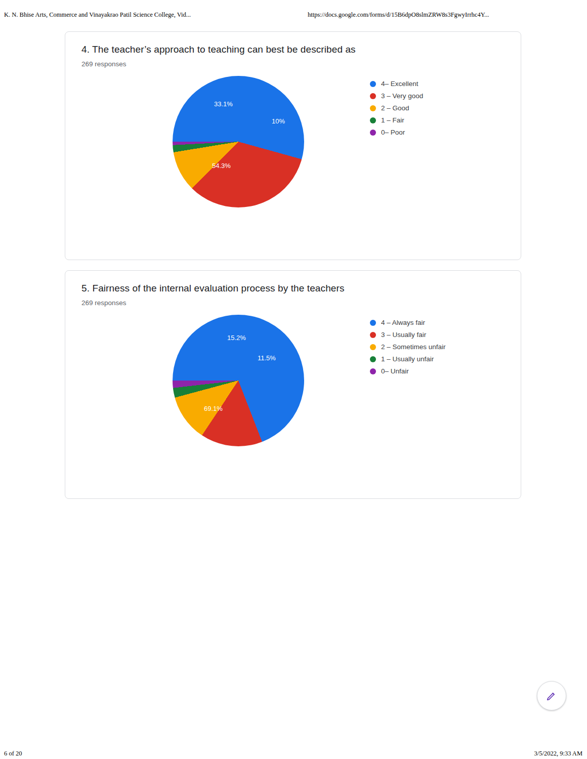K. N. Bhise Arts, Commerce and Vinayakrao Patil Science College, Vid... https://docs.google.com/forms/d/15B6dpO8slmZRW8s3FgwyIrrhc4Y...
4. The teacher’s approach to teaching can best be described as
269 responses
54.3% 33.1% 10%
4– Excellent
3 – Very good
2 – Good
1 – Fair
0– Poor
5. Fairness of the internal evaluation process by the teachers
269 responses
69.1% 15.2% 11.5%
4 – Always fair
3 – Usually fair
2 – Sometimes unfair
1 – Usually unfair
0– Unfair
6 of 20 3/5/2022, 9:33 AM